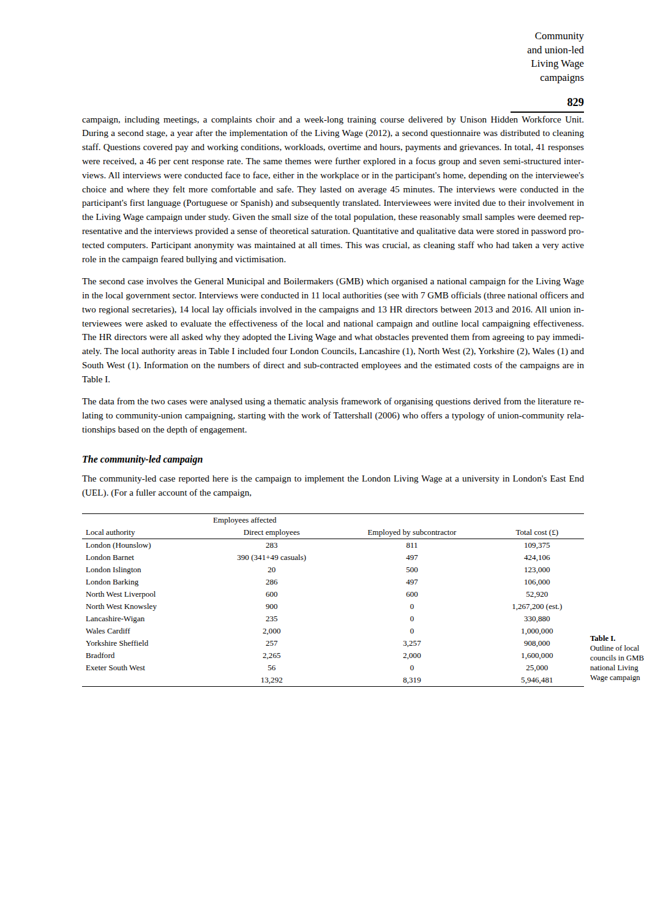Community
and union-led
Living Wage
campaigns
829
campaign, including meetings, a complaints choir and a week-long training course delivered by Unison Hidden Workforce Unit. During a second stage, a year after the implementation of the Living Wage (2012), a second questionnaire was distributed to cleaning staff. Questions covered pay and working conditions, workloads, overtime and hours, payments and grievances. In total, 41 responses were received, a 46 per cent response rate. The same themes were further explored in a focus group and seven semi-structured interviews. All interviews were conducted face to face, either in the workplace or in the participant's home, depending on the interviewee's choice and where they felt more comfortable and safe. They lasted on average 45 minutes. The interviews were conducted in the participant's first language (Portuguese or Spanish) and subsequently translated. Interviewees were invited due to their involvement in the Living Wage campaign under study. Given the small size of the total population, these reasonably small samples were deemed representative and the interviews provided a sense of theoretical saturation. Quantitative and qualitative data were stored in password protected computers. Participant anonymity was maintained at all times. This was crucial, as cleaning staff who had taken a very active role in the campaign feared bullying and victimisation.
The second case involves the General Municipal and Boilermakers (GMB) which organised a national campaign for the Living Wage in the local government sector. Interviews were conducted in 11 local authorities (see with 7 GMB officials (three national officers and two regional secretaries), 14 local lay officials involved in the campaigns and 13 HR directors between 2013 and 2016. All union interviewees were asked to evaluate the effectiveness of the local and national campaign and outline local campaigning effectiveness. The HR directors were all asked why they adopted the Living Wage and what obstacles prevented them from agreeing to pay immediately. The local authority areas in Table I included four London Councils, Lancashire (1), North West (2), Yorkshire (2), Wales (1) and South West (1). Information on the numbers of direct and sub-contracted employees and the estimated costs of the campaigns are in Table I.
The data from the two cases were analysed using a thematic analysis framework of organising questions derived from the literature relating to community-union campaigning, starting with the work of Tattershall (2006) who offers a typology of union-community relationships based on the depth of engagement.
The community-led campaign
The community-led case reported here is the campaign to implement the London Living Wage at a university in London's East End (UEL). (For a fuller account of the campaign,
| | Employees affected | |
| --- | --- | --- |
| Local authority | Direct employees | Employed by subcontractor | Total cost (£) |
| London (Hounslow) | 283 | 811 | 109,375 |
| London Barnet | 390 (341+49 casuals) | 497 | 424,106 |
| London Islington | 20 | 500 | 123,000 |
| London Barking | 286 | 497 | 106,000 |
| North West Liverpool | 600 | 600 | 52,920 |
| North West Knowsley | 900 | 0 | 1,267,200 (est.) |
| Lancashire-Wigan | 235 | 0 | 330,880 |
| Wales Cardiff | 2,000 | 0 | 1,000,000 |
| Yorkshire Sheffield | 257 | 3,257 | 908,000 |
| Bradford | 2,265 | 2,000 | 1,600,000 |
| Exeter South West | 56 | 0 | 25,000 |
| | 13,292 | 8,319 | 5,946,481 |
Table I. Outline of local councils in GMB national Living Wage campaign